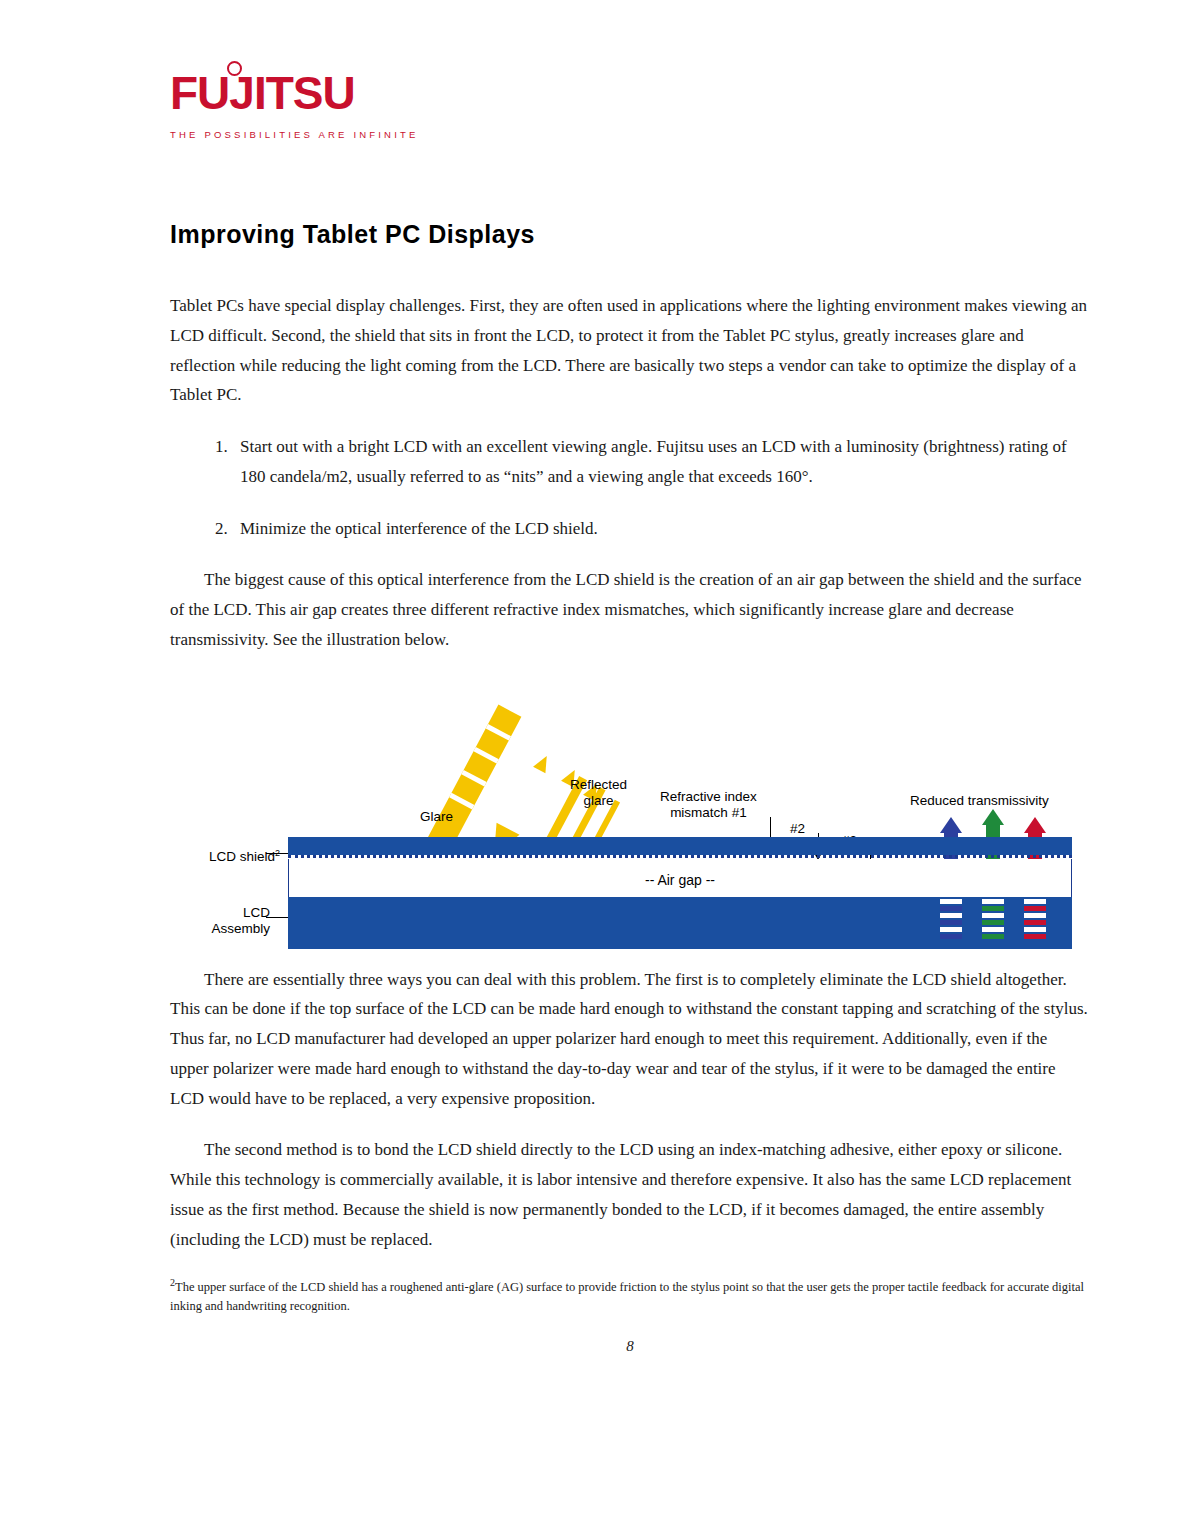FUJITSU
The possibilities are infinite
Improving Tablet PC Displays
Tablet PCs have special display challenges. First, they are often used in applications where the lighting environment makes viewing an LCD difficult. Second, the shield that sits in front the LCD, to protect it from the Tablet PC stylus, greatly increases glare and reflection while reducing the light coming from the LCD. There are basically two steps a vendor can take to optimize the display of a Tablet PC.
Start out with a bright LCD with an excellent viewing angle. Fujitsu uses an LCD with a luminosity (brightness) rating of 180 candela/m2, usually referred to as “nits” and a viewing angle that exceeds 160°.
Minimize the optical interference of the LCD shield.
The biggest cause of this optical interference from the LCD shield is the creation of an air gap between the shield and the surface of the LCD. This air gap creates three different refractive index mismatches, which significantly increase glare and decrease transmissivity. See the illustration below.
Glare
Reflected
glare
Refractive index
mismatch #1
#2
#3
Reduced transmissivity
-- Air gap --
LCD shield2
LCD
Assembly
There are essentially three ways you can deal with this problem. The first is to completely eliminate the LCD shield altogether. This can be done if the top surface of the LCD can be made hard enough to withstand the constant tapping and scratching of the stylus. Thus far, no LCD manufacturer had developed an upper polarizer hard enough to meet this requirement. Additionally, even if the upper polarizer were made hard enough to withstand the day-to-day wear and tear of the stylus, if it were to be damaged the entire LCD would have to be replaced, a very expensive proposition.
The second method is to bond the LCD shield directly to the LCD using an index-matching adhesive, either epoxy or silicone. While this technology is commercially available, it is labor intensive and therefore expensive. It also has the same LCD replacement issue as the first method. Because the shield is now permanently bonded to the LCD, if it becomes damaged, the entire assembly (including the LCD) must be replaced.
2The upper surface of the LCD shield has a roughened anti-glare (AG) surface to provide friction to the stylus point so that the user gets the proper tactile feedback for accurate digital inking and handwriting recognition.
8